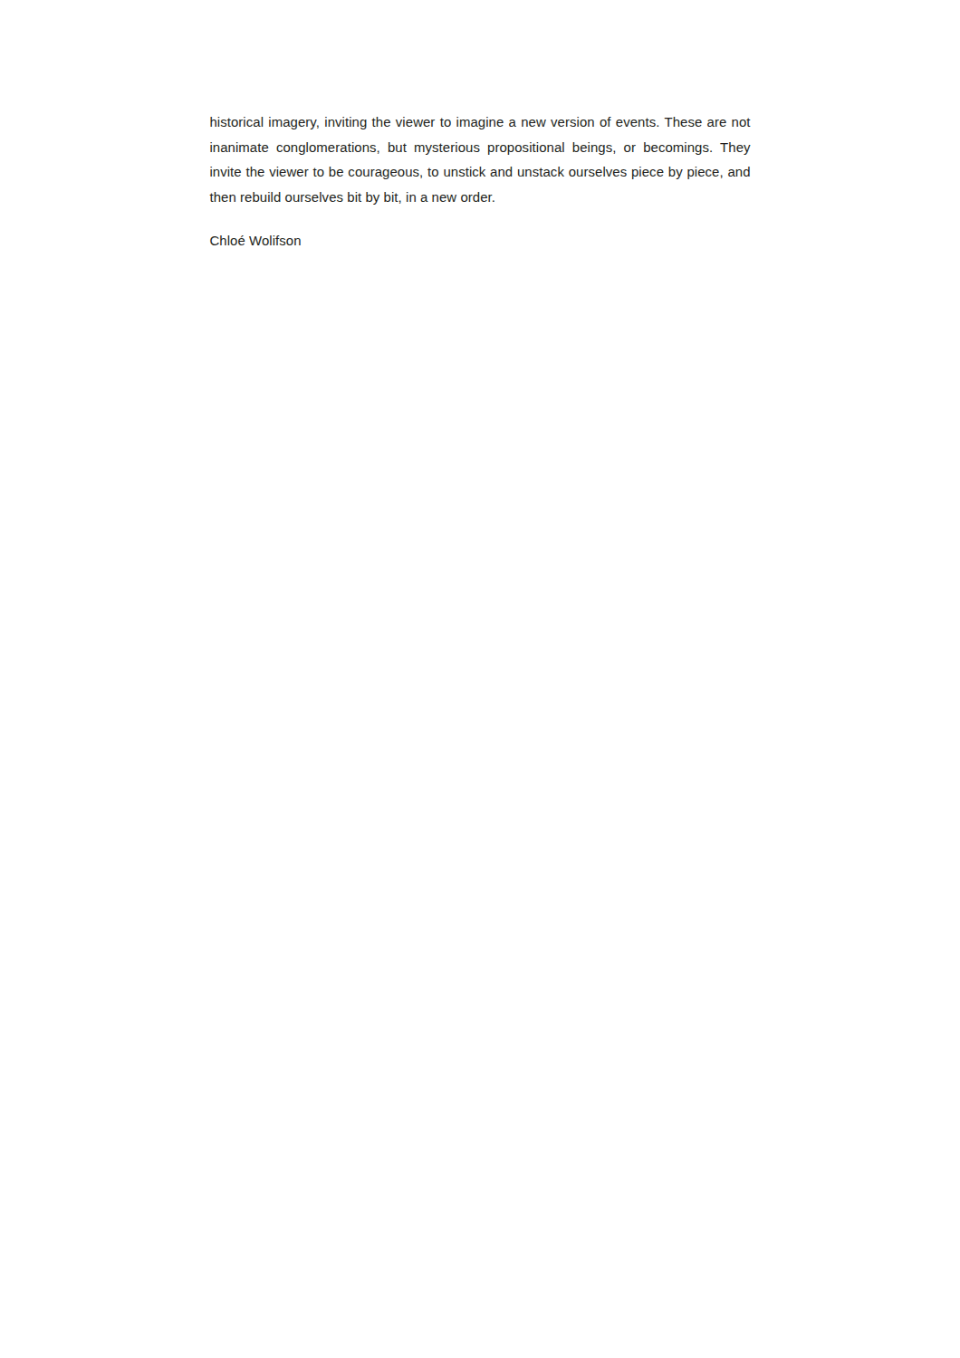historical imagery, inviting the viewer to imagine a new version of events. These are not inanimate conglomerations, but mysterious propositional beings, or becomings. They invite the viewer to be courageous, to unstick and unstack ourselves piece by piece, and then rebuild ourselves bit by bit, in a new order.
Chloé Wolifson